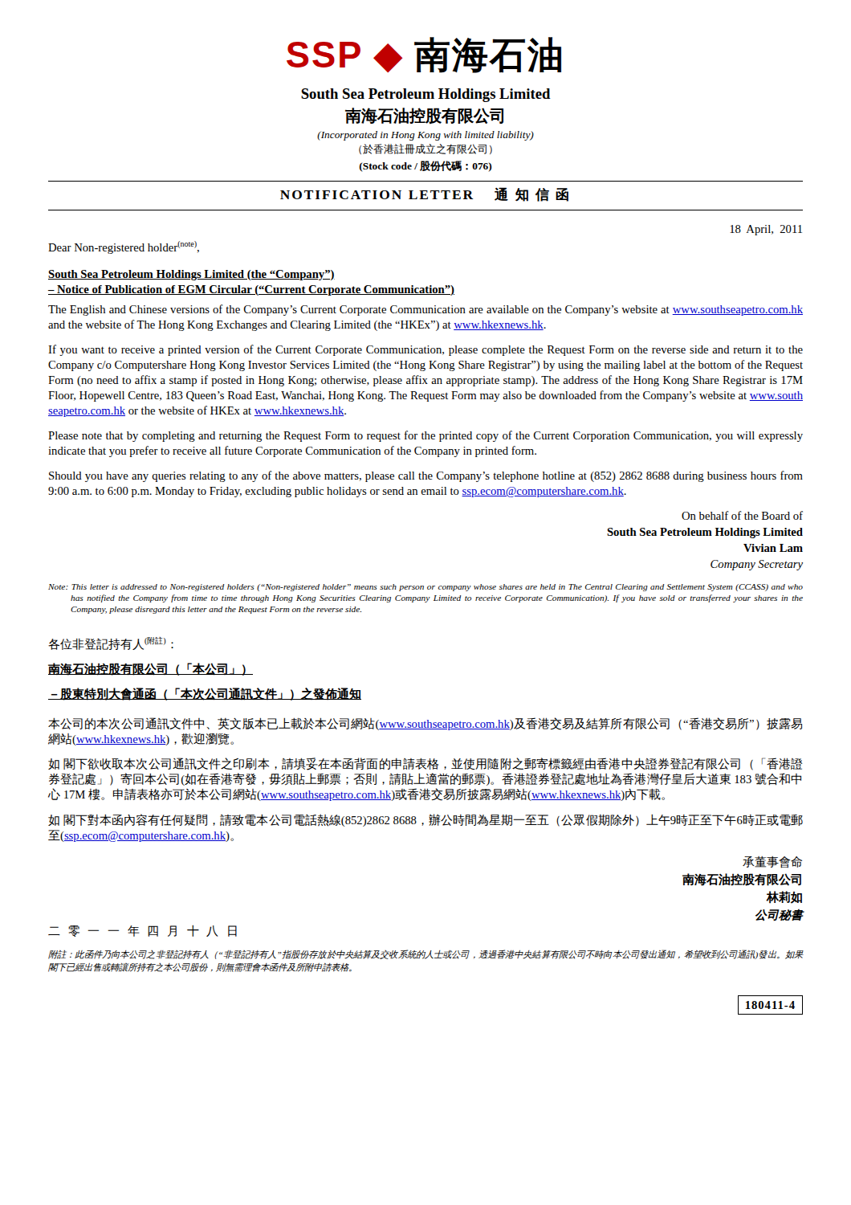SSP ◆ 南海石油
South Sea Petroleum Holdings Limited
南海石油控股有限公司
(Incorporated in Hong Kong with limited liability)
（於香港註冊成立之有限公司）
(Stock code / 股份代碼：076)
NOTIFICATION LETTER 通 知 信 函
18 April, 2011
Dear Non-registered holder(note),
South Sea Petroleum Holdings Limited (the “Company”)
– Notice of Publication of EGM Circular (“Current Corporate Communication”)
The English and Chinese versions of the Company’s Current Corporate Communication are available on the Company’s website at www.southseapetro.com.hk and the website of The Hong Kong Exchanges and Clearing Limited (the “HKEx”) at www.hkexnews.hk.
If you want to receive a printed version of the Current Corporate Communication, please complete the Request Form on the reverse side and return it to the Company c/o Computershare Hong Kong Investor Services Limited (the “Hong Kong Share Registrar”) by using the mailing label at the bottom of the Request Form (no need to affix a stamp if posted in Hong Kong; otherwise, please affix an appropriate stamp). The address of the Hong Kong Share Registrar is 17M Floor, Hopewell Centre, 183 Queen’s Road East, Wanchai, Hong Kong. The Request Form may also be downloaded from the Company’s website at www.southseapetro.com.hk or the website of HKEx at www.hkexnews.hk.
Please note that by completing and returning the Request Form to request for the printed copy of the Current Corporation Communication, you will expressly indicate that you prefer to receive all future Corporate Communication of the Company in printed form.
Should you have any queries relating to any of the above matters, please call the Company’s telephone hotline at (852) 2862 8688 during business hours from 9:00 a.m. to 6:00 p.m. Monday to Friday, excluding public holidays or send an email to ssp.ecom@computershare.com.hk.
On behalf of the Board of
South Sea Petroleum Holdings Limited
Vivian Lam
Company Secretary
Note: This letter is addressed to Non-registered holders (“Non-registered holder” means such person or company whose shares are held in The Central Clearing and Settlement System (CCASS) and who has notified the Company from time to time through Hong Kong Securities Clearing Company Limited to receive Corporate Communication). If you have sold or transferred your shares in the Company, please disregard this letter and the Request Form on the reverse side.
各位非登記持有人(附註)：
南海石油控股有限公司（「本公司」）
－股東特別大會通函（「本次公司通訊文件」）之發佈通知
本公司的本次公司通訊文件中、英文版本已上載於本公司網站(www.southseapetro.com.hk)及香港交易及結算所有限公司（“香港交易所”）披露易網站(www.hkexnews.hk)，歡迎瀏覽。
如 閣下欲收取本次公司通訊文件之印刷本，請填妥在本函背面的申請表格，並使用隨附之郵寄標籤經由香港中央證券登記有限公司（「香港證券登記處」）寄回本公司(如在香港寄發，毋須貼上郵票；否則，請貼上適當的郵票)。香港證券登記處地址為香港灣仔皇后大道東 183 號合和中心 17M 樓。申請表格亦可於本公司網站(www.southseapetro.com.hk)或香港交易所披露易網站(www.hkexnews.hk)內下載。
如 閣下對本函內容有任何疑問，請致電本公司電話熱線(852)2862 8688，辦公時間為星期一至五（公眾假期除外）上午9時正至下午6時正或電郵至(ssp.ecom@computershare.com.hk)。
承董事會命
南海石油控股有限公司
林莉如
公司秘書
二 零 一 一 年 四 月 十 八 日
附註：此函件乃向本公司之非登記持有人（“非登記持有人”指股份存放於中央結算及交收系統的人士或公司，透過香港中央結算有限公司不時向本公司發出通知，希望收到公司通訊)發出。如果 閣下已經出售或轉讓所持有之本公司股份，則無需理會本函件及所附申請表格。
180411-4